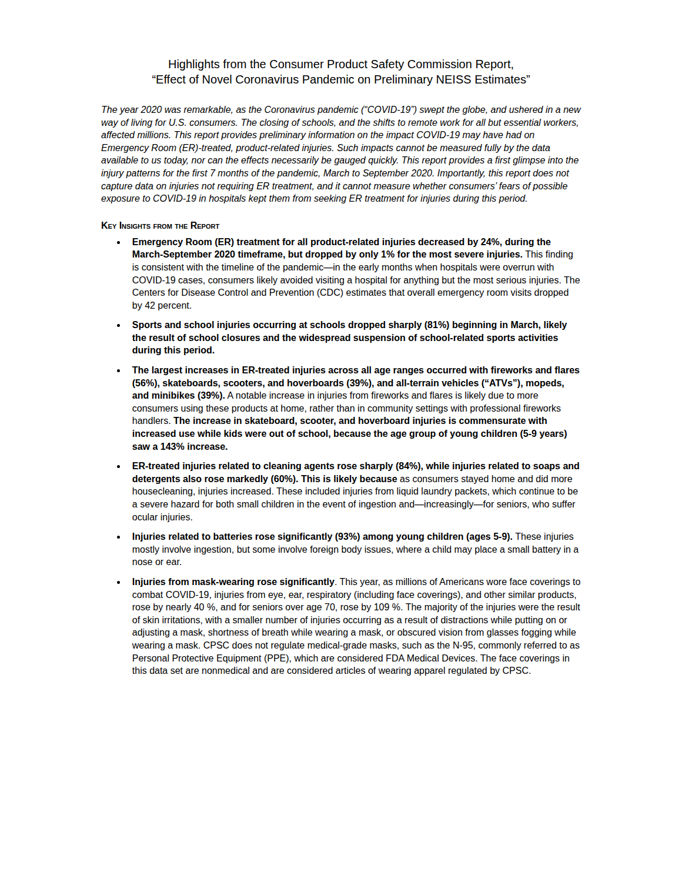Highlights from the Consumer Product Safety Commission Report,
“Effect of Novel Coronavirus Pandemic on Preliminary NEISS Estimates”
The year 2020 was remarkable, as the Coronavirus pandemic (“COVID-19”) swept the globe, and ushered in a new way of living for U.S. consumers. The closing of schools, and the shifts to remote work for all but essential workers, affected millions. This report provides preliminary information on the impact COVID-19 may have had on Emergency Room (ER)-treated, product-related injuries. Such impacts cannot be measured fully by the data available to us today, nor can the effects necessarily be gauged quickly. This report provides a first glimpse into the injury patterns for the first 7 months of the pandemic, March to September 2020. Importantly, this report does not capture data on injuries not requiring ER treatment, and it cannot measure whether consumers’ fears of possible exposure to COVID-19 in hospitals kept them from seeking ER treatment for injuries during this period.
Key Insights from the Report
Emergency Room (ER) treatment for all product-related injuries decreased by 24%, during the March-September 2020 timeframe, but dropped by only 1% for the most severe injuries. This finding is consistent with the timeline of the pandemic—in the early months when hospitals were overrun with COVID-19 cases, consumers likely avoided visiting a hospital for anything but the most serious injuries. The Centers for Disease Control and Prevention (CDC) estimates that overall emergency room visits dropped by 42 percent.
Sports and school injuries occurring at schools dropped sharply (81%) beginning in March, likely the result of school closures and the widespread suspension of school-related sports activities during this period.
The largest increases in ER-treated injuries across all age ranges occurred with fireworks and flares (56%), skateboards, scooters, and hoverboards (39%), and all-terrain vehicles (“ATVs”), mopeds, and minibikes (39%). A notable increase in injuries from fireworks and flares is likely due to more consumers using these products at home, rather than in community settings with professional fireworks handlers. The increase in skateboard, scooter, and hoverboard injuries is commensurate with increased use while kids were out of school, because the age group of young children (5-9 years) saw a 143% increase.
ER-treated injuries related to cleaning agents rose sharply (84%), while injuries related to soaps and detergents also rose markedly (60%). This is likely because as consumers stayed home and did more housecleaning, injuries increased. These included injuries from liquid laundry packets, which continue to be a severe hazard for both small children in the event of ingestion and—increasingly—for seniors, who suffer ocular injuries.
Injuries related to batteries rose significantly (93%) among young children (ages 5-9). These injuries mostly involve ingestion, but some involve foreign body issues, where a child may place a small battery in a nose or ear.
Injuries from mask-wearing rose significantly. This year, as millions of Americans wore face coverings to combat COVID-19, injuries from eye, ear, respiratory (including face coverings), and other similar products, rose by nearly 40 %, and for seniors over age 70, rose by 109 %. The majority of the injuries were the result of skin irritations, with a smaller number of injuries occurring as a result of distractions while putting on or adjusting a mask, shortness of breath while wearing a mask, or obscured vision from glasses fogging while wearing a mask. CPSC does not regulate medical-grade masks, such as the N-95, commonly referred to as Personal Protective Equipment (PPE), which are considered FDA Medical Devices. The face coverings in this data set are nonmedical and are considered articles of wearing apparel regulated by CPSC.